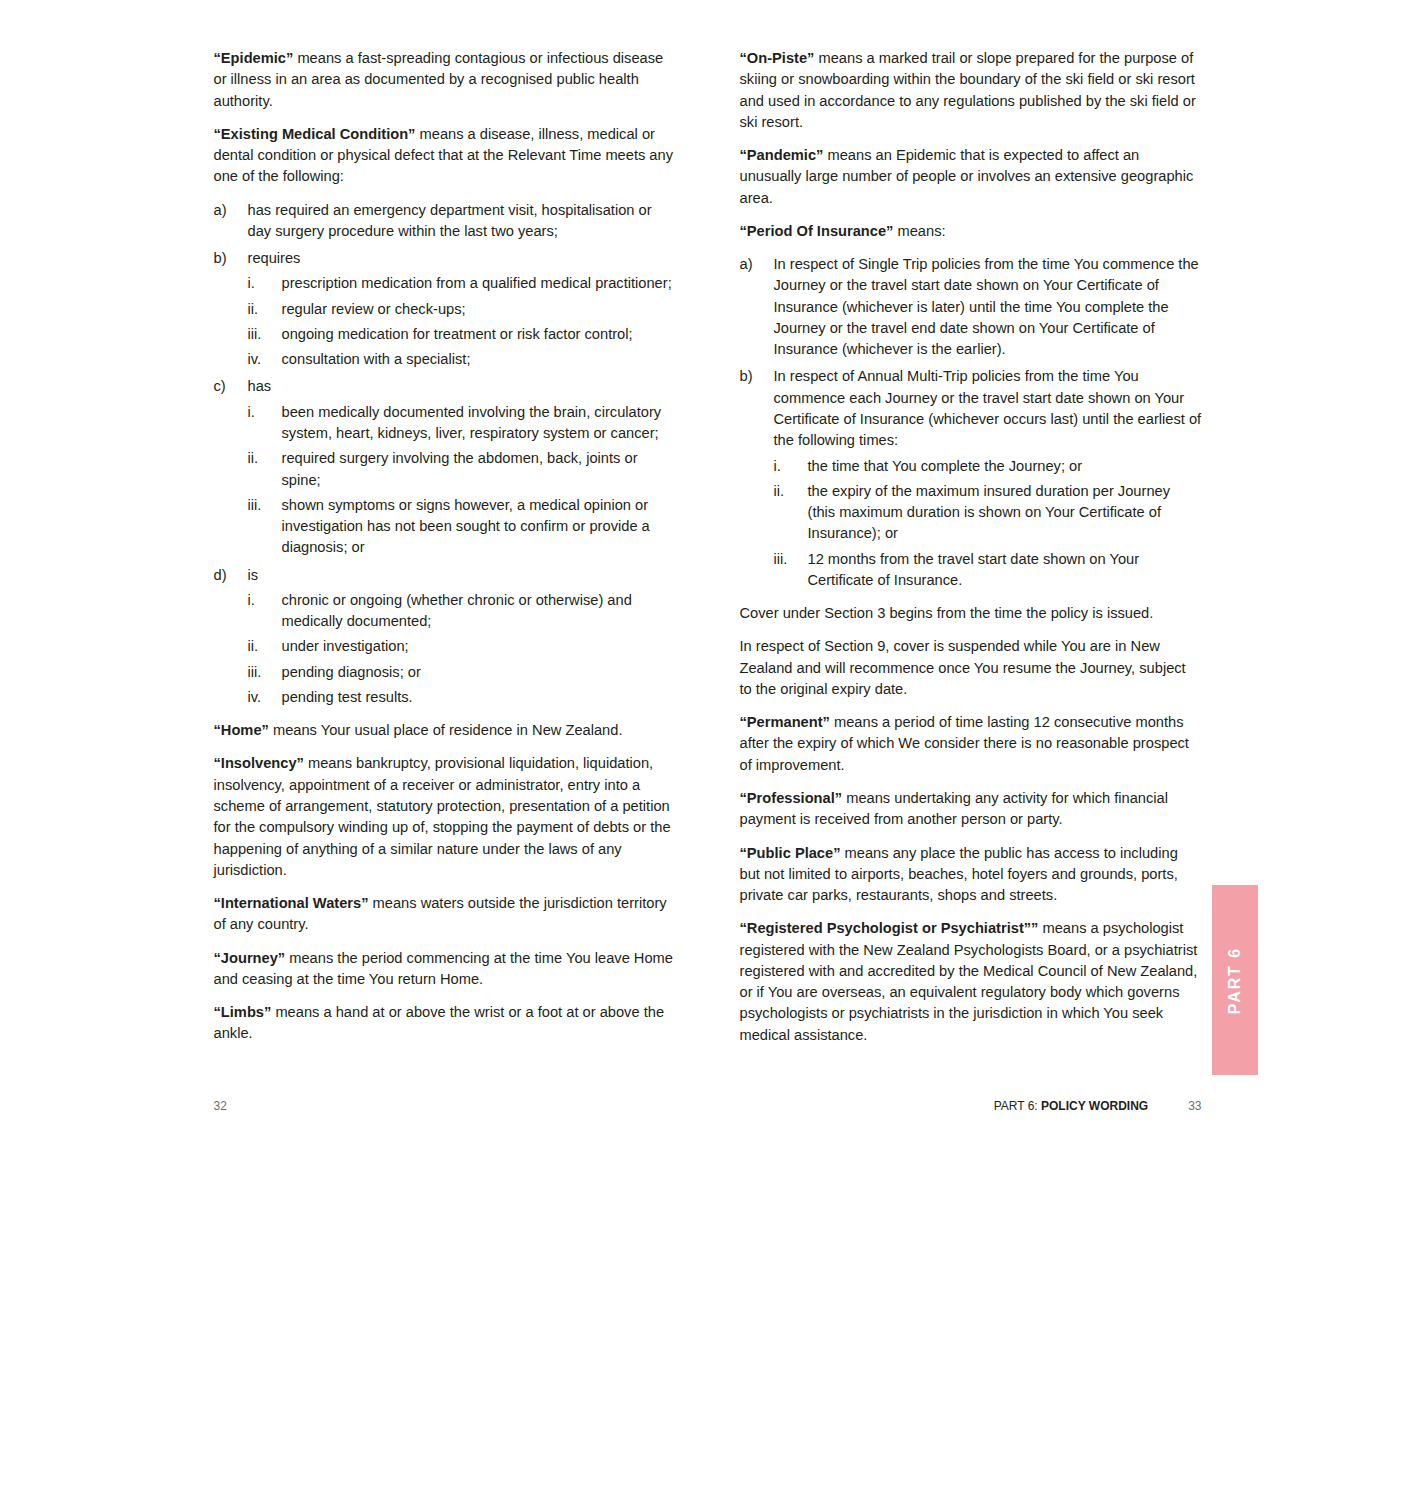“Epidemic” means a fast-spreading contagious or infectious disease or illness in an area as documented by a recognised public health authority.
“Existing Medical Condition” means a disease, illness, medical or dental condition or physical defect that at the Relevant Time meets any one of the following:
a) has required an emergency department visit, hospitalisation or day surgery procedure within the last two years;
b) requires
i. prescription medication from a qualified medical practitioner;
ii. regular review or check-ups;
iii. ongoing medication for treatment or risk factor control;
iv. consultation with a specialist;
c) has
i. been medically documented involving the brain, circulatory system, heart, kidneys, liver, respiratory system or cancer;
ii. required surgery involving the abdomen, back, joints or spine;
iii. shown symptoms or signs however, a medical opinion or investigation has not been sought to confirm or provide a diagnosis; or
d) is
i. chronic or ongoing (whether chronic or otherwise) and medically documented;
ii. under investigation;
iii. pending diagnosis; or
iv. pending test results.
“Home” means Your usual place of residence in New Zealand.
“Insolvency” means bankruptcy, provisional liquidation, liquidation, insolvency, appointment of a receiver or administrator, entry into a scheme of arrangement, statutory protection, presentation of a petition for the compulsory winding up of, stopping the payment of debts or the happening of anything of a similar nature under the laws of any jurisdiction.
“International Waters” means waters outside the jurisdiction territory of any country.
“Journey” means the period commencing at the time You leave Home and ceasing at the time You return Home.
“Limbs” means a hand at or above the wrist or a foot at or above the ankle.
“On-Piste” means a marked trail or slope prepared for the purpose of skiing or snowboarding within the boundary of the ski field or ski resort and used in accordance to any regulations published by the ski field or ski resort.
“Pandemic” means an Epidemic that is expected to affect an unusually large number of people or involves an extensive geographic area.
“Period Of Insurance” means:
a) In respect of Single Trip policies from the time You commence the Journey or the travel start date shown on Your Certificate of Insurance (whichever is later) until the time You complete the Journey or the travel end date shown on Your Certificate of Insurance (whichever is the earlier).
b) In respect of Annual Multi-Trip policies from the time You commence each Journey or the travel start date shown on Your Certificate of Insurance (whichever occurs last) until the earliest of the following times:
i. the time that You complete the Journey; or
ii. the expiry of the maximum insured duration per Journey (this maximum duration is shown on Your Certificate of Insurance); or
iii. 12 months from the travel start date shown on Your Certificate of Insurance.
Cover under Section 3 begins from the time the policy is issued.
In respect of Section 9, cover is suspended while You are in New Zealand and will recommence once You resume the Journey, subject to the original expiry date.
“Permanent” means a period of time lasting 12 consecutive months after the expiry of which We consider there is no reasonable prospect of improvement.
“Professional” means undertaking any activity for which financial payment is received from another person or party.
“Public Place” means any place the public has access to including but not limited to airports, beaches, hotel foyers and grounds, ports, private car parks, restaurants, shops and streets.
“Registered Psychologist or Psychiatrist”” means a psychologist registered with the New Zealand Psychologists Board, or a psychiatrist registered with and accredited by the Medical Council of New Zealand, or if You are overseas, an equivalent regulatory body which governs psychologists or psychiatrists in the jurisdiction in which You seek medical assistance.
PART 6
32
PART 6: POLICY WORDING
33